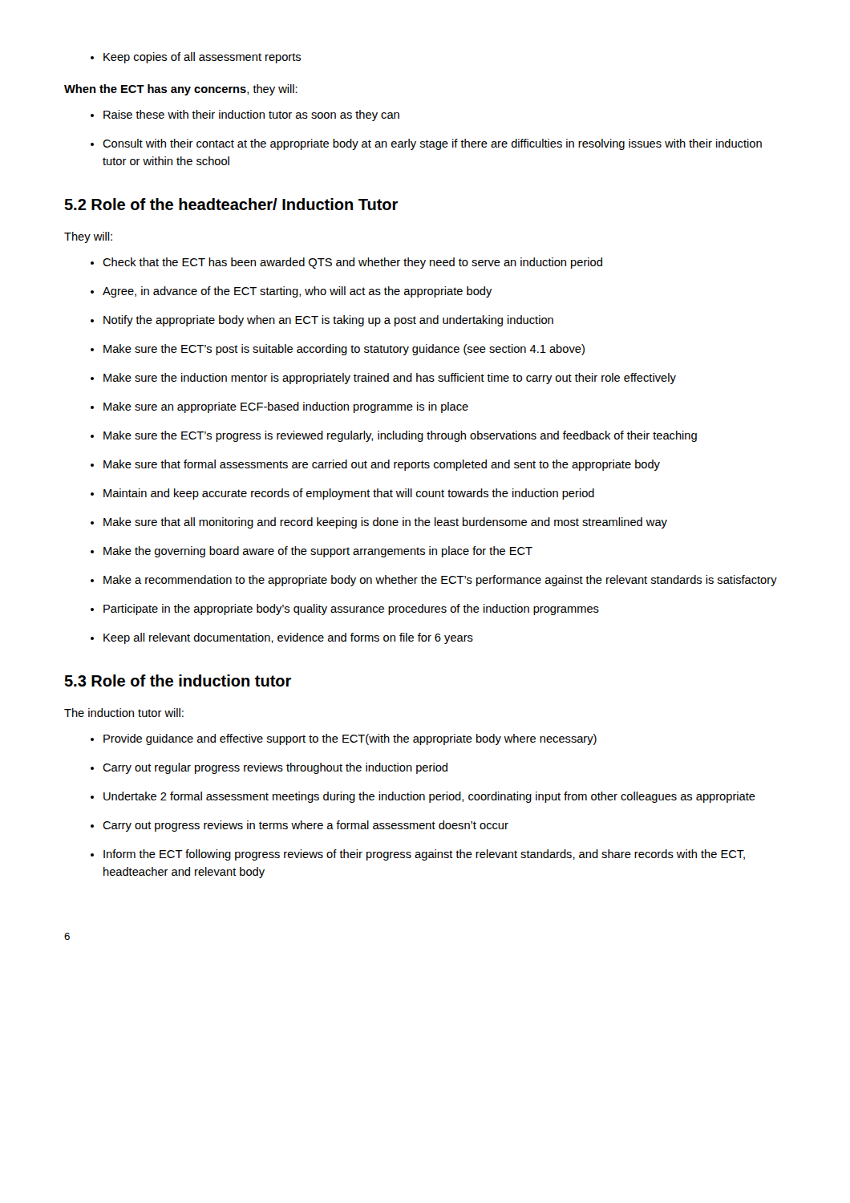Keep copies of all assessment reports
When the ECT has any concerns, they will:
Raise these with their induction tutor as soon as they can
Consult with their contact at the appropriate body at an early stage if there are difficulties in resolving issues with their induction tutor or within the school
5.2 Role of the headteacher/ Induction Tutor
They will:
Check that the ECT has been awarded QTS and whether they need to serve an induction period
Agree, in advance of the ECT starting, who will act as the appropriate body
Notify the appropriate body when an ECT is taking up a post and undertaking induction
Make sure the ECT’s post is suitable according to statutory guidance (see section 4.1 above)
Make sure the induction mentor is appropriately trained and has sufficient time to carry out their role effectively
Make sure an appropriate ECF-based induction programme is in place
Make sure the ECT’s progress is reviewed regularly, including through observations and feedback of their teaching
Make sure that formal assessments are carried out and reports completed and sent to the appropriate body
Maintain and keep accurate records of employment that will count towards the induction period
Make sure that all monitoring and record keeping is done in the least burdensome and most streamlined way
Make the governing board aware of the support arrangements in place for the ECT
Make a recommendation to the appropriate body on whether the ECT’s performance against the relevant standards is satisfactory
Participate in the appropriate body’s quality assurance procedures of the induction programmes
Keep all relevant documentation, evidence and forms on file for 6 years
5.3 Role of the induction tutor
The induction tutor will:
Provide guidance and effective support to the ECT(with the appropriate body where necessary)
Carry out regular progress reviews throughout the induction period
Undertake 2 formal assessment meetings during the induction period, coordinating input from other colleagues as appropriate
Carry out progress reviews in terms where a formal assessment doesn’t occur
Inform the ECT following progress reviews of their progress against the relevant standards, and share records with the ECT, headteacher and relevant body
6